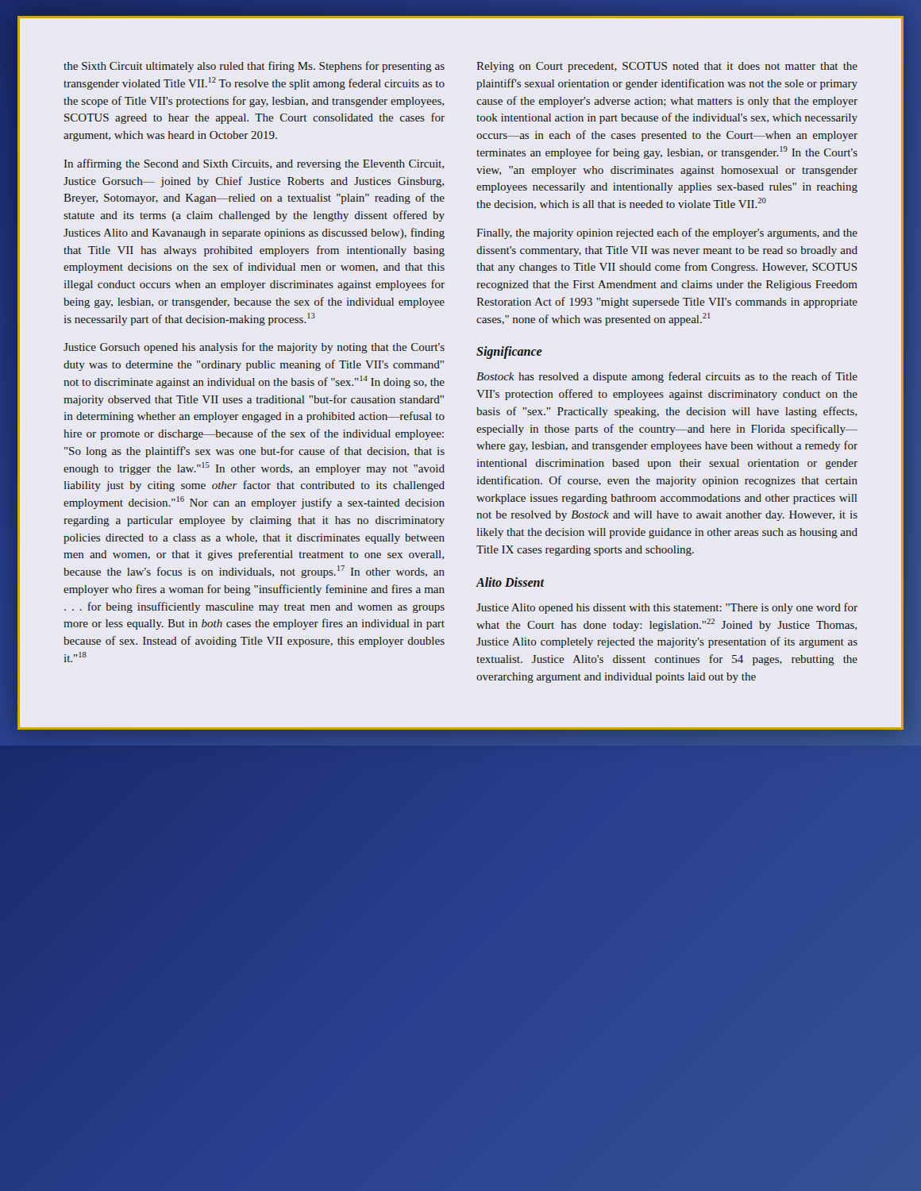the Sixth Circuit ultimately also ruled that firing Ms. Stephens for presenting as transgender violated Title VII.12 To resolve the split among federal circuits as to the scope of Title VII's protections for gay, lesbian, and transgender employees, SCOTUS agreed to hear the appeal. The Court consolidated the cases for argument, which was heard in October 2019.
In affirming the Second and Sixth Circuits, and reversing the Eleventh Circuit, Justice Gorsuch— joined by Chief Justice Roberts and Justices Ginsburg, Breyer, Sotomayor, and Kagan—relied on a textualist "plain" reading of the statute and its terms (a claim challenged by the lengthy dissent offered by Justices Alito and Kavanaugh in separate opinions as discussed below), finding that Title VII has always prohibited employers from intentionally basing employment decisions on the sex of individual men or women, and that this illegal conduct occurs when an employer discriminates against employees for being gay, lesbian, or transgender, because the sex of the individual employee is necessarily part of that decision-making process.13
Justice Gorsuch opened his analysis for the majority by noting that the Court's duty was to determine the "ordinary public meaning of Title VII's command" not to discriminate against an individual on the basis of "sex."14 In doing so, the majority observed that Title VII uses a traditional "but-for causation standard" in determining whether an employer engaged in a prohibited action—refusal to hire or promote or discharge—because of the sex of the individual employee: "So long as the plaintiff's sex was one but-for cause of that decision, that is enough to trigger the law."15 In other words, an employer may not "avoid liability just by citing some other factor that contributed to its challenged employment decision."16 Nor can an employer justify a sex-tainted decision regarding a particular employee by claiming that it has no discriminatory policies directed to a class as a whole, that it discriminates equally between men and women, or that it gives preferential treatment to one sex overall, because the law's focus is on individuals, not groups.17 In other words, an employer who fires a woman for being "insufficiently feminine and fires a man . . . for being insufficiently masculine may treat men and women as groups more or less equally. But in both cases the employer fires an individual in part because of sex. Instead of avoiding Title VII exposure, this employer doubles it."18
Relying on Court precedent, SCOTUS noted that it does not matter that the plaintiff's sexual orientation or gender identification was not the sole or primary cause of the employer's adverse action; what matters is only that the employer took intentional action in part because of the individual's sex, which necessarily occurs—as in each of the cases presented to the Court—when an employer terminates an employee for being gay, lesbian, or transgender.19 In the Court's view, "an employer who discriminates against homosexual or transgender employees necessarily and intentionally applies sex-based rules" in reaching the decision, which is all that is needed to violate Title VII.20
Finally, the majority opinion rejected each of the employer's arguments, and the dissent's commentary, that Title VII was never meant to be read so broadly and that any changes to Title VII should come from Congress. However, SCOTUS recognized that the First Amendment and claims under the Religious Freedom Restoration Act of 1993 "might supersede Title VII's commands in appropriate cases," none of which was presented on appeal.21
Significance
Bostock has resolved a dispute among federal circuits as to the reach of Title VII's protection offered to employees against discriminatory conduct on the basis of "sex." Practically speaking, the decision will have lasting effects, especially in those parts of the country—and here in Florida specifically—where gay, lesbian, and transgender employees have been without a remedy for intentional discrimination based upon their sexual orientation or gender identification. Of course, even the majority opinion recognizes that certain workplace issues regarding bathroom accommodations and other practices will not be resolved by Bostock and will have to await another day. However, it is likely that the decision will provide guidance in other areas such as housing and Title IX cases regarding sports and schooling.
Alito Dissent
Justice Alito opened his dissent with this statement: "There is only one word for what the Court has done today: legislation."22 Joined by Justice Thomas, Justice Alito completely rejected the majority's presentation of its argument as textualist. Justice Alito's dissent continues for 54 pages, rebutting the overarching argument and individual points laid out by the